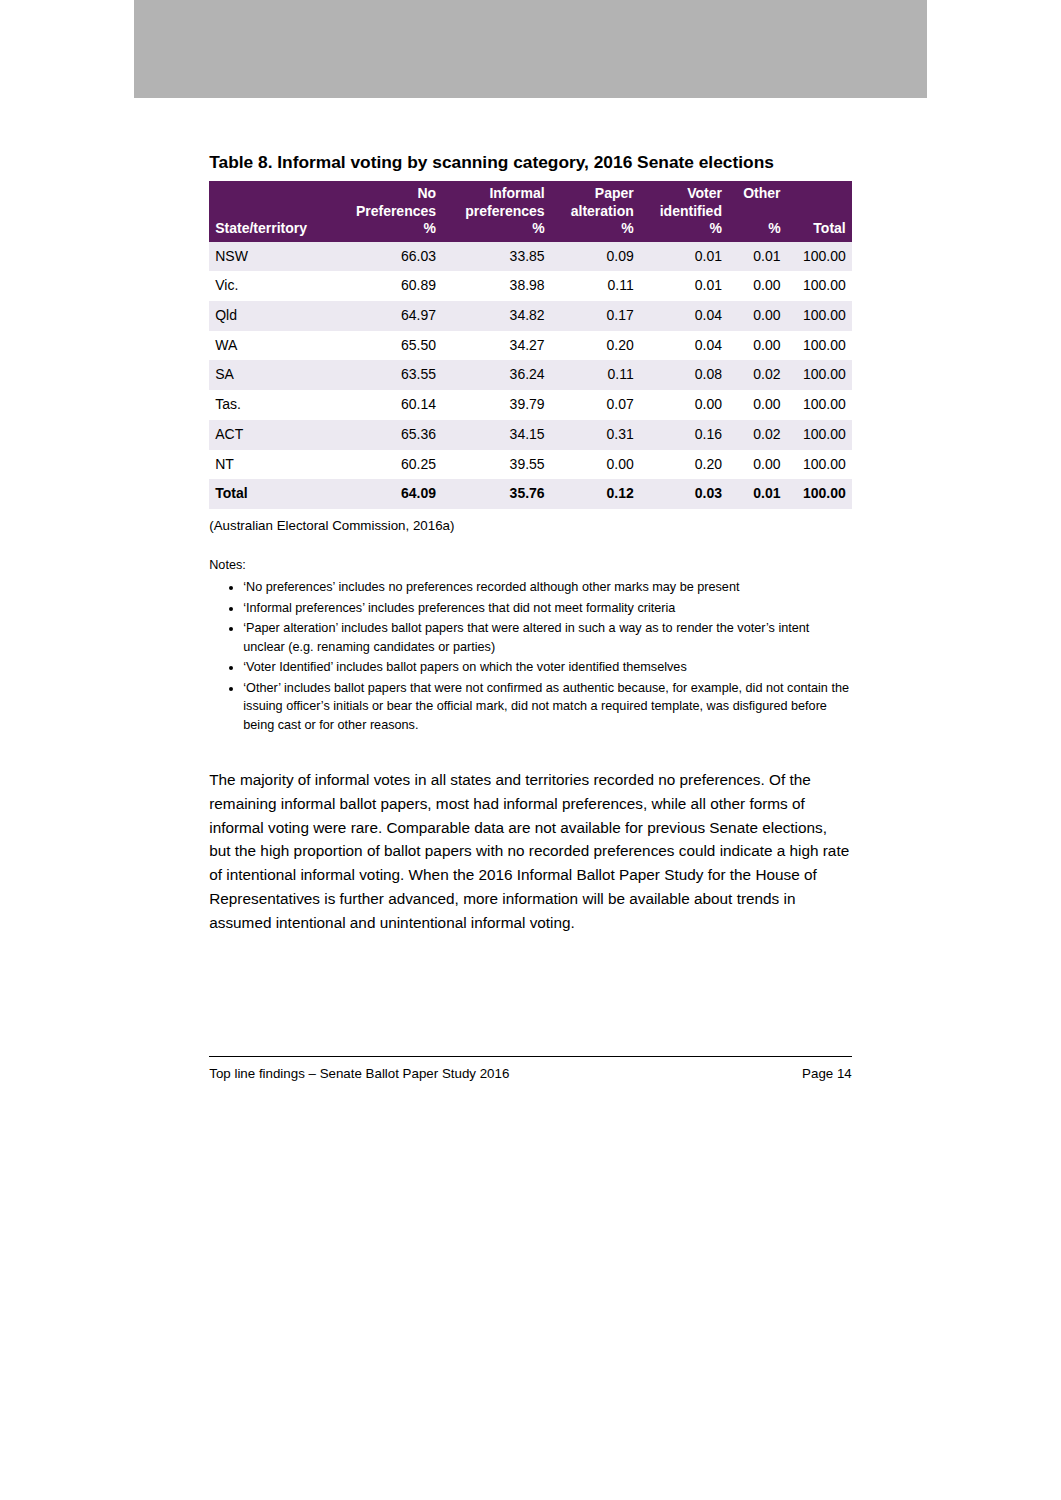Table 8. Informal voting by scanning category, 2016 Senate elections
| State/territory | No Preferences % | Informal preferences % | Paper alteration % | Voter identified % | Other % | Total |
| --- | --- | --- | --- | --- | --- | --- |
| NSW | 66.03 | 33.85 | 0.09 | 0.01 | 0.01 | 100.00 |
| Vic. | 60.89 | 38.98 | 0.11 | 0.01 | 0.00 | 100.00 |
| Qld | 64.97 | 34.82 | 0.17 | 0.04 | 0.00 | 100.00 |
| WA | 65.50 | 34.27 | 0.20 | 0.04 | 0.00 | 100.00 |
| SA | 63.55 | 36.24 | 0.11 | 0.08 | 0.02 | 100.00 |
| Tas. | 60.14 | 39.79 | 0.07 | 0.00 | 0.00 | 100.00 |
| ACT | 65.36 | 34.15 | 0.31 | 0.16 | 0.02 | 100.00 |
| NT | 60.25 | 39.55 | 0.00 | 0.20 | 0.00 | 100.00 |
| Total | 64.09 | 35.76 | 0.12 | 0.03 | 0.01 | 100.00 |
(Australian Electoral Commission, 2016a)
Notes:
‘No preferences’ includes no preferences recorded although other marks may be present
‘Informal preferences’ includes preferences that did not meet formality criteria
‘Paper alteration’ includes ballot papers that were altered in such a way as to render the voter’s intent unclear (e.g. renaming candidates or parties)
‘Voter Identified’ includes ballot papers on which the voter identified themselves
‘Other’ includes ballot papers that were not confirmed as authentic because, for example, did not contain the issuing officer’s initials or bear the official mark, did not match a required template, was disfigured before being cast or for other reasons.
The majority of informal votes in all states and territories recorded no preferences. Of the remaining informal ballot papers, most had informal preferences, while all other forms of informal voting were rare. Comparable data are not available for previous Senate elections, but the high proportion of ballot papers with no recorded preferences could indicate a high rate of intentional informal voting. When the 2016 Informal Ballot Paper Study for the House of Representatives is further advanced, more information will be available about trends in assumed intentional and unintentional informal voting.
Top line findings – Senate Ballot Paper Study 2016 Page 14